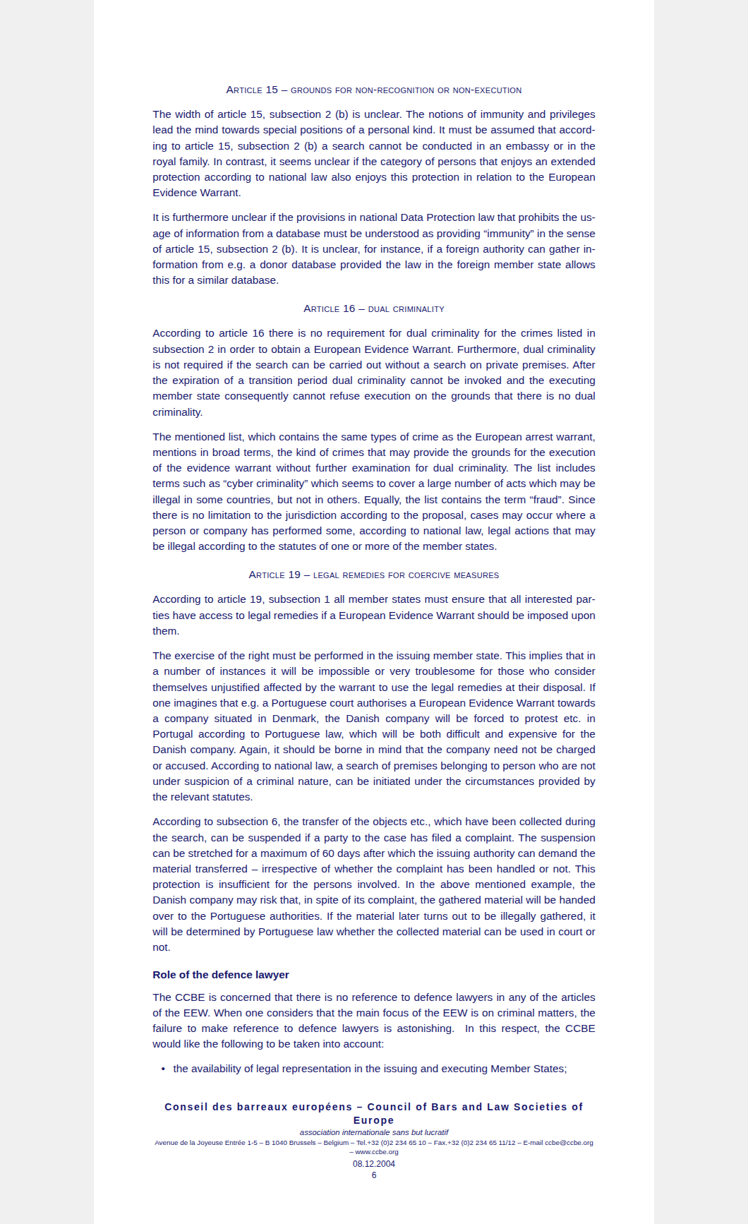Article 15 – Grounds for non-recognition or non-execution
The width of article 15, subsection 2 (b) is unclear. The notions of immunity and privileges lead the mind towards special positions of a personal kind. It must be assumed that according to article 15, subsection 2 (b) a search cannot be conducted in an embassy or in the royal family. In contrast, it seems unclear if the category of persons that enjoys an extended protection according to national law also enjoys this protection in relation to the European Evidence Warrant.
It is furthermore unclear if the provisions in national Data Protection law that prohibits the usage of information from a database must be understood as providing “immunity” in the sense of article 15, subsection 2 (b). It is unclear, for instance, if a foreign authority can gather information from e.g. a donor database provided the law in the foreign member state allows this for a similar database.
Article 16 – Dual criminality
According to article 16 there is no requirement for dual criminality for the crimes listed in subsection 2 in order to obtain a European Evidence Warrant. Furthermore, dual criminality is not required if the search can be carried out without a search on private premises. After the expiration of a transition period dual criminality cannot be invoked and the executing member state consequently cannot refuse execution on the grounds that there is no dual criminality.
The mentioned list, which contains the same types of crime as the European arrest warrant, mentions in broad terms, the kind of crimes that may provide the grounds for the execution of the evidence warrant without further examination for dual criminality. The list includes terms such as “cyber criminality” which seems to cover a large number of acts which may be illegal in some countries, but not in others. Equally, the list contains the term “fraud”. Since there is no limitation to the jurisdiction according to the proposal, cases may occur where a person or company has performed some, according to national law, legal actions that may be illegal according to the statutes of one or more of the member states.
Article 19 – Legal remedies for coercive measures
According to article 19, subsection 1 all member states must ensure that all interested parties have access to legal remedies if a European Evidence Warrant should be imposed upon them.
The exercise of the right must be performed in the issuing member state. This implies that in a number of instances it will be impossible or very troublesome for those who consider themselves unjustified affected by the warrant to use the legal remedies at their disposal. If one imagines that e.g. a Portuguese court authorises a European Evidence Warrant towards a company situated in Denmark, the Danish company will be forced to protest etc. in Portugal according to Portuguese law, which will be both difficult and expensive for the Danish company. Again, it should be borne in mind that the company need not be charged or accused. According to national law, a search of premises belonging to person who are not under suspicion of a criminal nature, can be initiated under the circumstances provided by the relevant statutes.
According to subsection 6, the transfer of the objects etc., which have been collected during the search, can be suspended if a party to the case has filed a complaint. The suspension can be stretched for a maximum of 60 days after which the issuing authority can demand the material transferred – irrespective of whether the complaint has been handled or not. This protection is insufficient for the persons involved. In the above mentioned example, the Danish company may risk that, in spite of its complaint, the gathered material will be handed over to the Portuguese authorities. If the material later turns out to be illegally gathered, it will be determined by Portuguese law whether the collected material can be used in court or not.
Role of the defence lawyer
The CCBE is concerned that there is no reference to defence lawyers in any of the articles of the EEW. When one considers that the main focus of the EEW is on criminal matters, the failure to make reference to defence lawyers is astonishing. In this respect, the CCBE would like the following to be taken into account:
the availability of legal representation in the issuing and executing Member States;
Conseil des barreaux européens – Council of Bars and Law Societies of Europe
association internationale sans but lucratif
Avenue de la Joyeuse Entrée 1-5 – B 1040 Brussels – Belgium – Tel.+32 (0)2 234 65 10 – Fax.+32 (0)2 234 65 11/12 – E-mail ccbe@ccbe.org – www.ccbe.org
08.12.2004
6